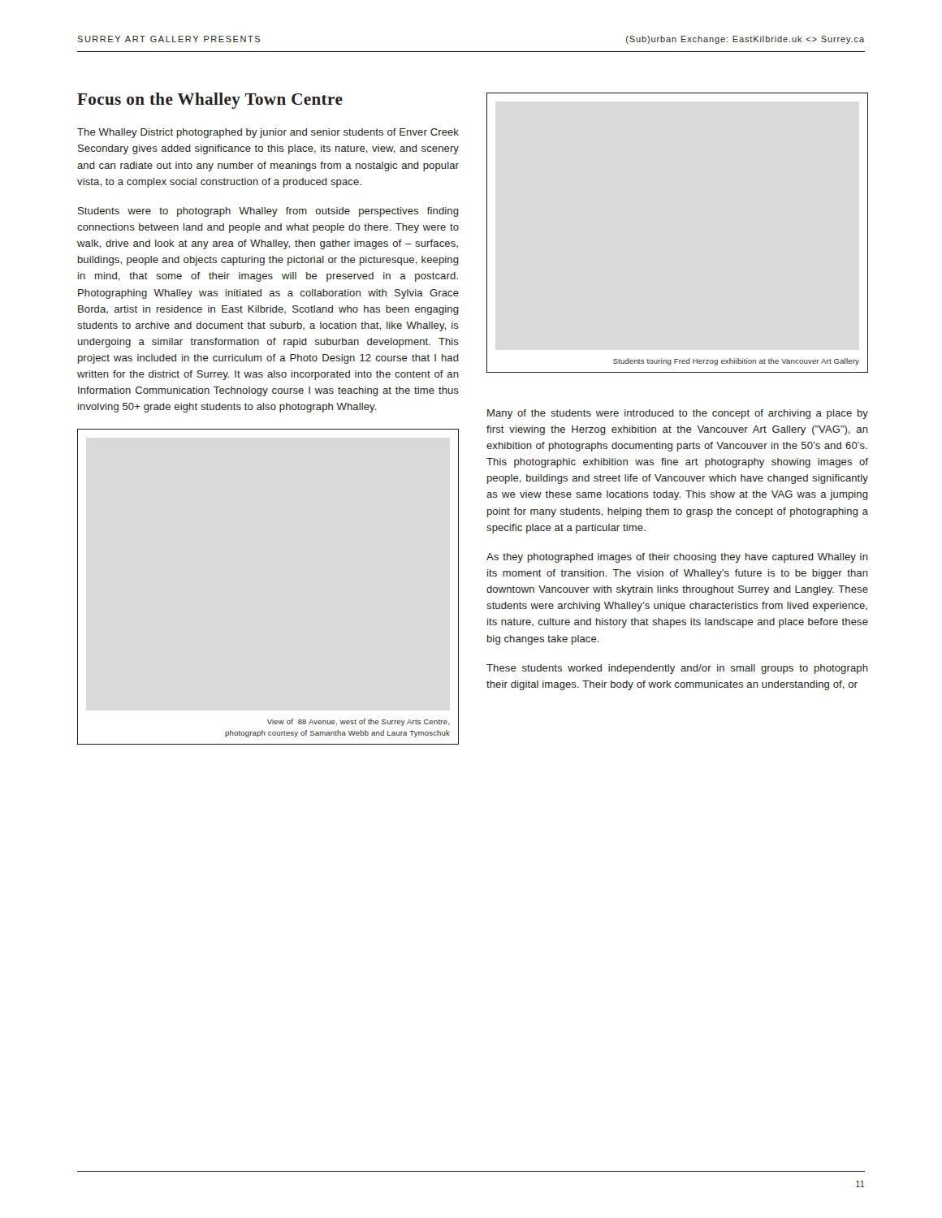Surrey Art Gallery presents
(Sub)urban Exchange: EastKilbride.uk <> Surrey.ca
Focus on the Whalley Town Centre
The Whalley District photographed by junior and senior students of Enver Creek Secondary gives added significance to this place, its nature, view, and scenery and can radiate out into any number of meanings from a nostalgic and popular vista, to a complex social construction of a produced space.
Students were to photograph Whalley from outside perspectives finding connections between land and people and what people do there. They were to walk, drive and look at any area of Whalley, then gather images of – surfaces, buildings, people and objects capturing the pictorial or the picturesque, keeping in mind, that some of their images will be preserved in a postcard. Photographing Whalley was initiated as a collaboration with Sylvia Grace Borda, artist in residence in East Kilbride, Scotland who has been engaging students to archive and document that suburb, a location that, like Whalley, is undergoing a similar transformation of rapid suburban development. This project was included in the curriculum of a Photo Design 12 course that I had written for the district of Surrey. It was also incorporated into the content of an Information Communication Technology course I was teaching at the time thus involving 50+ grade eight students to also photograph Whalley.
View of 88 Avenue, west of the Surrey Arts Centre,
photograph courtesy of Samantha Webb and Laura Tymoschuk
Students touring Fred Herzog exhiibition at the Vancouver Art Gallery
Many of the students were introduced to the concept of archiving a place by first viewing the Herzog exhibition at the Vancouver Art Gallery (”VAG”), an exhibition of photographs documenting parts of Vancouver in the 50’s and 60’s. This photographic exhibition was fine art photography showing images of people, buildings and street life of Vancouver which have changed significantly as we view these same locations today. This show at the VAG was a jumping point for many students, helping them to grasp the concept of photographing a specific place at a particular time.
As they photographed images of their choosing they have captured Whalley in its moment of transition. The vision of Whalley’s future is to be bigger than downtown Vancouver with skytrain links throughout Surrey and Langley. These students were archiving Whalley’s unique characteristics from lived experience, its nature, culture and history that shapes its landscape and place before these big changes take place.
These students worked independently and/or in small groups to photograph their digital images. Their body of work communicates an understanding of, or
11